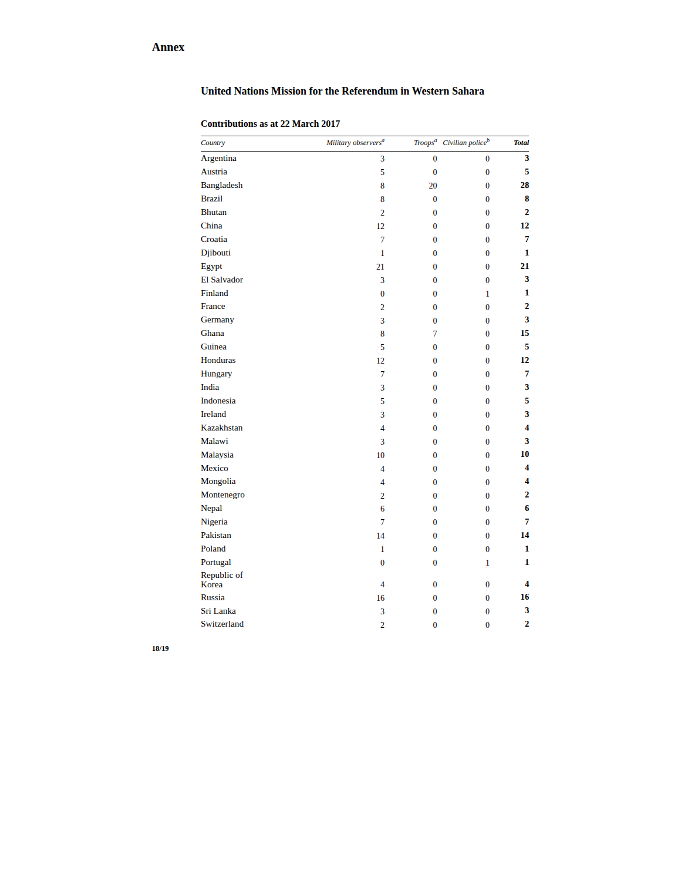Annex
United Nations Mission for the Referendum in Western Sahara
Contributions as at 22 March 2017
| Country | Military observers a | Troops a | Civilian police b | Total |
| --- | --- | --- | --- | --- |
| Argentina | 3 | 0 | 0 | 3 |
| Austria | 5 | 0 | 0 | 5 |
| Bangladesh | 8 | 20 | 0 | 28 |
| Brazil | 8 | 0 | 0 | 8 |
| Bhutan | 2 | 0 | 0 | 2 |
| China | 12 | 0 | 0 | 12 |
| Croatia | 7 | 0 | 0 | 7 |
| Djibouti | 1 | 0 | 0 | 1 |
| Egypt | 21 | 0 | 0 | 21 |
| El Salvador | 3 | 0 | 0 | 3 |
| Finland | 0 | 0 | 1 | 1 |
| France | 2 | 0 | 0 | 2 |
| Germany | 3 | 0 | 0 | 3 |
| Ghana | 8 | 7 | 0 | 15 |
| Guinea | 5 | 0 | 0 | 5 |
| Honduras | 12 | 0 | 0 | 12 |
| Hungary | 7 | 0 | 0 | 7 |
| India | 3 | 0 | 0 | 3 |
| Indonesia | 5 | 0 | 0 | 5 |
| Ireland | 3 | 0 | 0 | 3 |
| Kazakhstan | 4 | 0 | 0 | 4 |
| Malawi | 3 | 0 | 0 | 3 |
| Malaysia | 10 | 0 | 0 | 10 |
| Mexico | 4 | 0 | 0 | 4 |
| Mongolia | 4 | 0 | 0 | 4 |
| Montenegro | 2 | 0 | 0 | 2 |
| Nepal | 6 | 0 | 0 | 6 |
| Nigeria | 7 | 0 | 0 | 7 |
| Pakistan | 14 | 0 | 0 | 14 |
| Poland | 1 | 0 | 0 | 1 |
| Portugal | 0 | 0 | 1 | 1 |
| Republic of Korea | 4 | 0 | 0 | 4 |
| Russia | 16 | 0 | 0 | 16 |
| Sri Lanka | 3 | 0 | 0 | 3 |
| Switzerland | 2 | 0 | 0 | 2 |
18/19